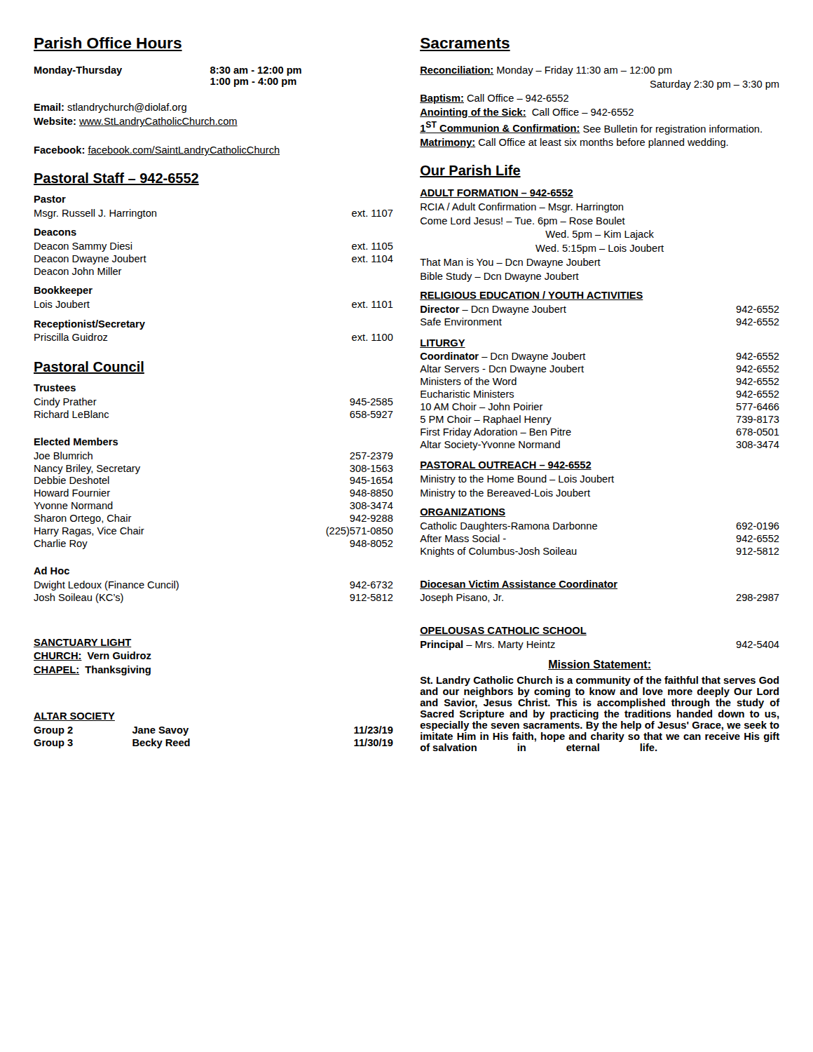Parish Office Hours
| Monday-Thursday | 8:30 am - 12:00 pm |
| | 1:00 pm - 4:00 pm |
Email: stlandrychurch@diolaf.org
Website: www.StLandryCatholicChurch.com
Facebook: facebook.com/SaintLandryCatholicChurch
Pastoral Staff – 942-6552
Pastor
| Msgr. Russell J. Harrington | ext. 1107 |
Deacons
| Deacon Sammy Diesi | ext. 1105 |
| Deacon Dwayne Joubert | ext. 1104 |
| Deacon John Miller | |
Bookkeeper
| Lois Joubert | ext. 1101 |
Receptionist/Secretary
| Priscilla Guidroz | ext. 1100 |
Pastoral Council
Trustees
| Cindy Prather | 945-2585 |
| Richard LeBlanc | 658-5927 |
Elected Members
| Joe Blumrich | 257-2379 |
| Nancy Briley, Secretary | 308-1563 |
| Debbie Deshotel | 945-1654 |
| Howard Fournier | 948-8850 |
| Yvonne Normand | 308-3474 |
| Sharon Ortego, Chair | 942-9288 |
| Harry Ragas, Vice Chair | (225)571-0850 |
| Charlie Roy | 948-8052 |
Ad Hoc
| Dwight Ledoux (Finance Cuncil) | 942-6732 |
| Josh Soileau (KC’s) | 912-5812 |
SANCTUARY LIGHT
CHURCH: Vern Guidroz
CHAPEL: Thanksgiving
ALTAR SOCIETY
| Group 2 | Jane Savoy | 11/23/19 |
| Group 3 | Becky Reed | 11/30/19 |
Sacraments
Reconciliation: Monday – Friday 11:30 am – 12:00 pm
Saturday 2:30 pm – 3:30 pm
Baptism: Call Office – 942-6552
Anointing of the Sick: Call Office – 942-6552
1ST Communion & Confirmation: See Bulletin for registration information.
Matrimony: Call Office at least six months before planned wedding.
Our Parish Life
ADULT FORMATION – 942-6552
RCIA / Adult Confirmation – Msgr. Harrington
Come Lord Jesus! – Tue. 6pm – Rose Boulet
Wed. 5pm – Kim Lajack
Wed. 5:15pm – Lois Joubert
That Man is You – Dcn Dwayne Joubert
Bible Study – Dcn Dwayne Joubert
RELIGIOUS EDUCATION / YOUTH ACTIVITIES
| Director – Dcn Dwayne Joubert | 942-6552 |
| Safe Environment | 942-6552 |
LITURGY
| Coordinator – Dcn Dwayne Joubert | 942-6552 |
| Altar Servers - Dcn Dwayne Joubert | 942-6552 |
| Ministers of the Word | 942-6552 |
| Eucharistic Ministers | 942-6552 |
| 10 AM Choir – John Poirier | 577-6466 |
| 5 PM Choir – Raphael Henry | 739-8173 |
| First Friday Adoration – Ben Pitre | 678-0501 |
| Altar Society-Yvonne Normand | 308-3474 |
PASTORAL OUTREACH – 942-6552
Ministry to the Home Bound – Lois Joubert
Ministry to the Bereaved-Lois Joubert
ORGANIZATIONS
| Catholic Daughters-Ramona Darbonne | 692-0196 |
| After Mass Social - | 942-6552 |
| Knights of Columbus-Josh Soileau | 912-5812 |
Diocesan Victim Assistance Coordinator
| Joseph Pisano, Jr. | 298-2987 |
OPELOUSAS CATHOLIC SCHOOL
| Principal – Mrs. Marty Heintz | 942-5404 |
Mission Statement:
St. Landry Catholic Church is a community of the faithful that serves God and our neighbors by coming to know and love more deeply Our Lord and Savior, Jesus Christ. This is accomplished through the study of Sacred Scripture and by practicing the traditions handed down to us, especially the seven sacraments. By the help of Jesus' Grace, we seek to imitate Him in His faith, hope and charity so that we can receive His gift of salvation in eternal life.